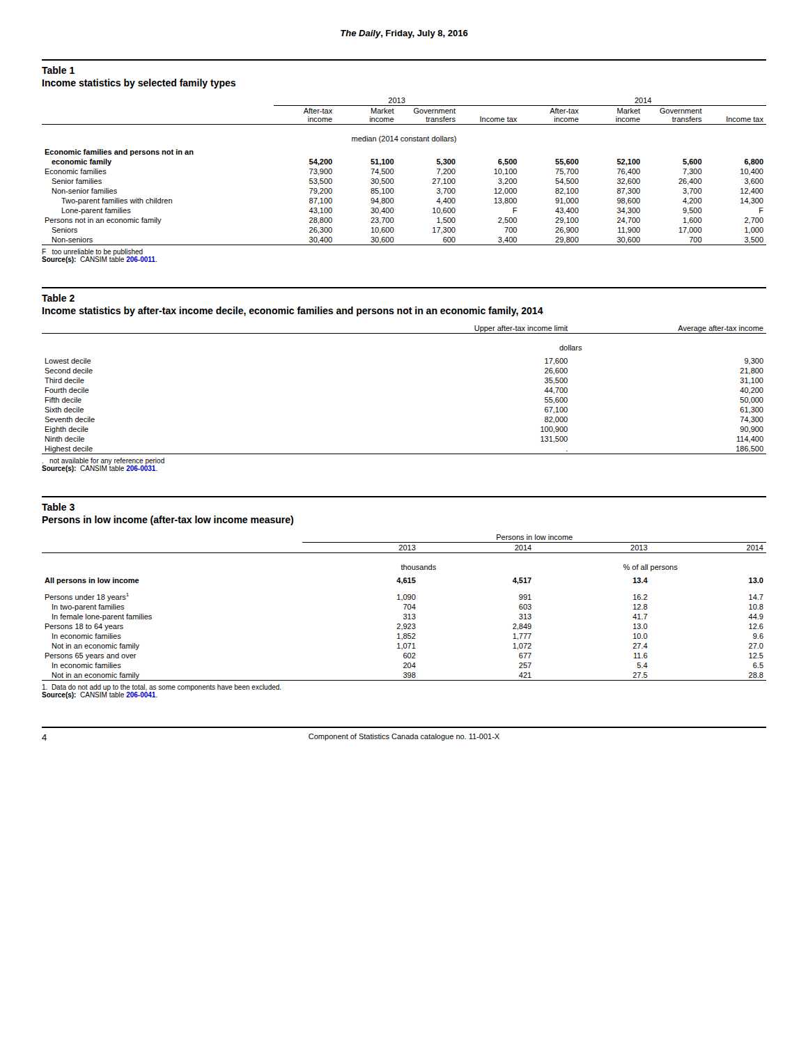The Daily, Friday, July 8, 2016
Table 1
Income statistics by selected family types
| | 2013 | 2014 |
| --- | --- | --- |
| | After-tax income | Market income | Government transfers | Income tax | After-tax income | Market income | Government transfers | Income tax |
| median (2014 constant dollars) |
| Economic families and persons not in an | |
| economic family | 54,200 | 51,100 | 5,300 | 6,500 | 55,600 | 52,100 | 5,600 | 6,800 |
| Economic families | 73,900 | 74,500 | 7,200 | 10,100 | 75,700 | 76,400 | 7,300 | 10,400 |
| Senior families | 53,500 | 30,500 | 27,100 | 3,200 | 54,500 | 32,600 | 26,400 | 3,600 |
| Non-senior families | 79,200 | 85,100 | 3,700 | 12,000 | 82,100 | 87,300 | 3,700 | 12,400 |
| Two-parent families with children | 87,100 | 94,800 | 4,400 | 13,800 | 91,000 | 98,600 | 4,200 | 14,300 |
| Lone-parent families | 43,100 | 30,400 | 10,600 | F | 43,400 | 34,300 | 9,500 | F |
| Persons not in an economic family | 28,800 | 23,700 | 1,500 | 2,500 | 29,100 | 24,700 | 1,600 | 2,700 |
| Seniors | 26,300 | 10,600 | 17,300 | 700 | 26,900 | 11,900 | 17,000 | 1,000 |
| Non-seniors | 30,400 | 30,600 | 600 | 3,400 | 29,800 | 30,600 | 700 | 3,500 |
F too unreliable to be published
Source(s): CANSIM table 206-0011.
Table 2
Income statistics by after-tax income decile, economic families and persons not in an economic family, 2014
| | Upper after-tax income limit | Average after-tax income |
| --- | --- | --- |
| | dollars |
| Lowest decile | 17,600 | 9,300 |
| Second decile | 26,600 | 21,800 |
| Third decile | 35,500 | 31,100 |
| Fourth decile | 44,700 | 40,200 |
| Fifth decile | 55,600 | 50,000 |
| Sixth decile | 67,100 | 61,300 |
| Seventh decile | 82,000 | 74,300 |
| Eighth decile | 100,900 | 90,900 |
| Ninth decile | 131,500 | 114,400 |
| Highest decile | . | 186,500 |
. not available for any reference period
Source(s): CANSIM table 206-0031.
Table 3
Persons in low income (after-tax low income measure)
| | Persons in low income |
| --- | --- |
| | 2013 | 2014 | 2013 | 2014 |
| | thousands | % of all persons |
| All persons in low income | 4,615 | 4,517 | 13.4 | 13.0 |
| Persons under 18 years 1 | 1,090 | 991 | 16.2 | 14.7 |
| In two-parent families | 704 | 603 | 12.8 | 10.8 |
| In female lone-parent families | 313 | 313 | 41.7 | 44.9 |
| Persons 18 to 64 years | 2,923 | 2,849 | 13.0 | 12.6 |
| In economic families | 1,852 | 1,777 | 10.0 | 9.6 |
| Not in an economic family | 1,071 | 1,072 | 27.4 | 27.0 |
| Persons 65 years and over | 602 | 677 | 11.6 | 12.5 |
| In economic families | 204 | 257 | 5.4 | 6.5 |
| Not in an economic family | 398 | 421 | 27.5 | 28.8 |
1. Data do not add up to the total, as some components have been excluded.
Source(s): CANSIM table 206-0041.
4
Component of Statistics Canada catalogue no. 11-001-X